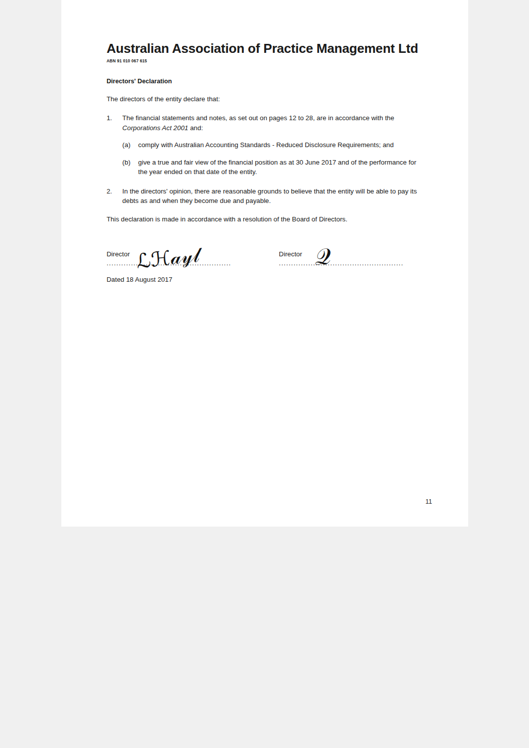Australian Association of Practice Management Ltd
ABN 91 010 067 615
Directors' Declaration
The directors of the entity declare that:
1. The financial statements and notes, as set out on pages 12 to 28, are in accordance with the Corporations Act 2001 and:
(a) comply with Australian Accounting Standards - Reduced Disclosure Requirements; and
(b) give a true and fair view of the financial position as at 30 June 2017 and of the performance for the year ended on that date of the entity.
2. In the directors' opinion, there are reasonable grounds to believe that the entity will be able to pay its debts as and when they become due and payable.
This declaration is made in accordance with a resolution of the Board of Directors.
Director ................................................... ℒℋ𝒶𝓎𝓁
Director ................................................... 𝒬
Dated 18 August 2017
11